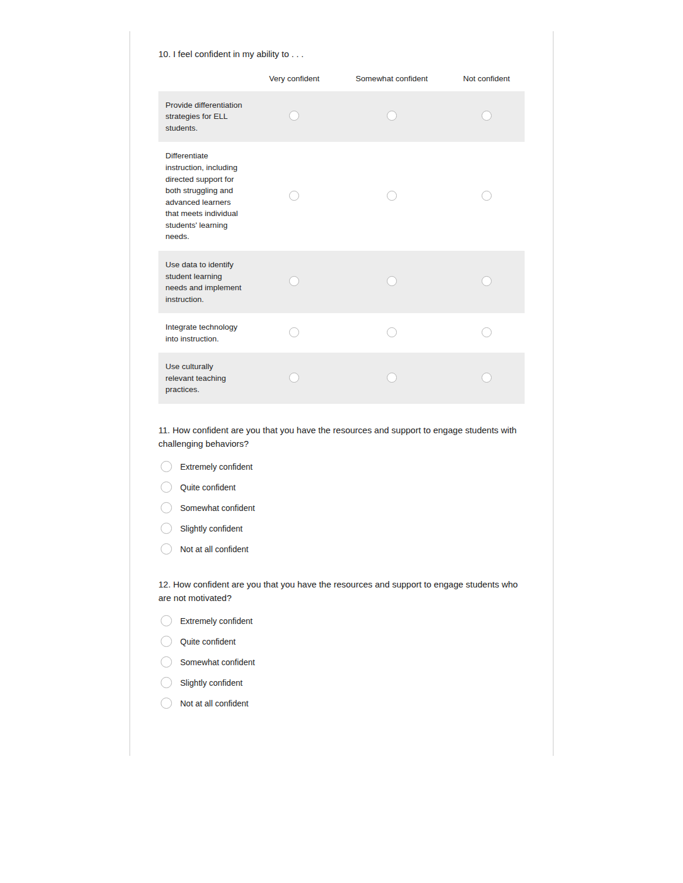10. I feel confident in my ability to . . .
| | Very confident | Somewhat confident | Not confident |
| --- | --- | --- | --- |
| Provide differentiation strategies for ELL students. | | | |
| Differentiate instruction, including directed support for both struggling and advanced learners that meets individual students' learning needs. | | | |
| Use data to identify student learning needs and implement instruction. | | | |
| Integrate technology into instruction. | | | |
| Use culturally relevant teaching practices. | | | |
11. How confident are you that you have the resources and support to engage students with challenging behaviors?
Extremely confident
Quite confident
Somewhat confident
Slightly confident
Not at all confident
12. How confident are you that you have the resources and support to engage students who are not motivated?
Extremely confident
Quite confident
Somewhat confident
Slightly confident
Not at all confident